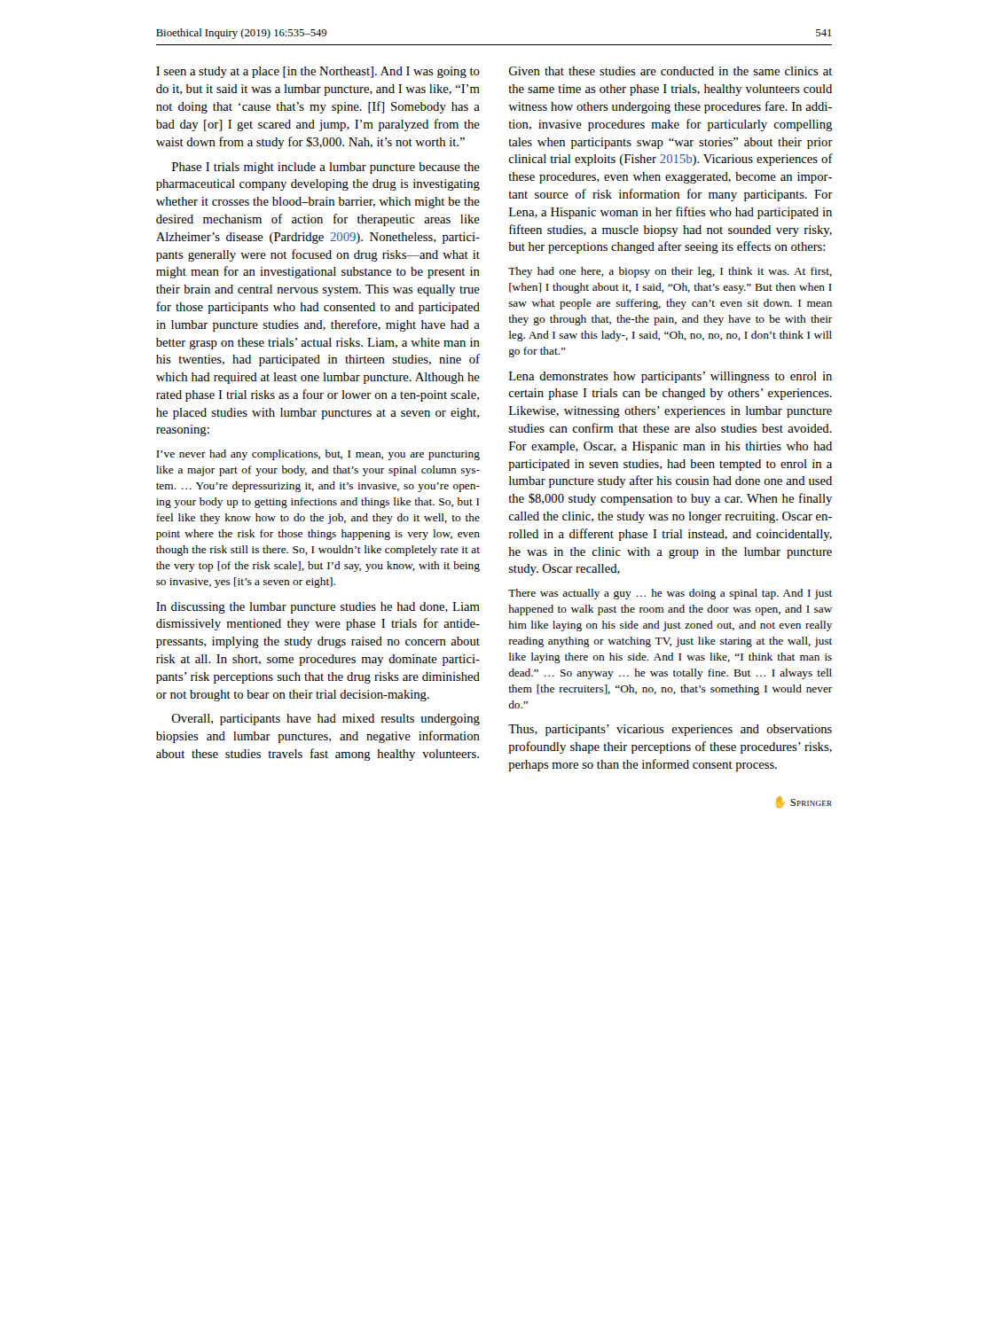Bioethical Inquiry (2019) 16:535–549 541
I seen a study at a place [in the Northeast]. And I was going to do it, but it said it was a lumbar puncture, and I was like, “I’m not doing that ‘cause that’s my spine. [If] Somebody has a bad day [or] I get scared and jump, I’m paralyzed from the waist down from a study for $3,000. Nah, it’s not worth it.”
Phase I trials might include a lumbar puncture because the pharmaceutical company developing the drug is investigating whether it crosses the blood–brain barrier, which might be the desired mechanism of action for therapeutic areas like Alzheimer’s disease (Pardridge 2009). Nonetheless, participants generally were not focused on drug risks—and what it might mean for an investigational substance to be present in their brain and central nervous system. This was equally true for those participants who had consented to and participated in lumbar puncture studies and, therefore, might have had a better grasp on these trials’ actual risks. Liam, a white man in his twenties, had participated in thirteen studies, nine of which had required at least one lumbar puncture. Although he rated phase I trial risks as a four or lower on a ten-point scale, he placed studies with lumbar punctures at a seven or eight, reasoning:
I’ve never had any complications, but, I mean, you are puncturing like a major part of your body, and that’s your spinal column system. … You’re depressurizing it, and it’s invasive, so you’re opening your body up to getting infections and things like that. So, but I feel like they know how to do the job, and they do it well, to the point where the risk for those things happening is very low, even though the risk still is there. So, I wouldn’t like completely rate it at the very top [of the risk scale], but I’d say, you know, with it being so invasive, yes [it’s a seven or eight].
In discussing the lumbar puncture studies he had done, Liam dismissively mentioned they were phase I trials for antidepressants, implying the study drugs raised no concern about risk at all. In short, some procedures may dominate participants’ risk perceptions such that the drug risks are diminished or not brought to bear on their trial decision-making.
Overall, participants have had mixed results undergoing biopsies and lumbar punctures, and negative information about these studies travels fast among healthy volunteers. Given that these studies are conducted in the same clinics at the same time as other phase I trials, healthy volunteers could witness how others undergoing these procedures fare. In addition, invasive procedures make for particularly compelling tales when participants swap “war stories” about their prior clinical trial exploits (Fisher 2015b). Vicarious experiences of these procedures, even when exaggerated, become an important source of risk information for many participants. For Lena, a Hispanic woman in her fifties who had participated in fifteen studies, a muscle biopsy had not sounded very risky, but her perceptions changed after seeing its effects on others:
They had one here, a biopsy on their leg, I think it was. At first, [when] I thought about it, I said, “Oh, that’s easy.” But then when I saw what people are suffering, they can’t even sit down. I mean they go through that, the-the pain, and they have to be with their leg. And I saw this lady-, I said, “Oh, no, no, no, I don’t think I will go for that.”
Lena demonstrates how participants’ willingness to enrol in certain phase I trials can be changed by others’ experiences. Likewise, witnessing others’ experiences in lumbar puncture studies can confirm that these are also studies best avoided. For example, Oscar, a Hispanic man in his thirties who had participated in seven studies, had been tempted to enrol in a lumbar puncture study after his cousin had done one and used the $8,000 study compensation to buy a car. When he finally called the clinic, the study was no longer recruiting. Oscar enrolled in a different phase I trial instead, and coincidentally, he was in the clinic with a group in the lumbar puncture study. Oscar recalled,
There was actually a guy … he was doing a spinal tap. And I just happened to walk past the room and the door was open, and I saw him like laying on his side and just zoned out, and not even really reading anything or watching TV, just like staring at the wall, just like laying there on his side. And I was like, “I think that man is dead.” … So anyway … he was totally fine. But … I always tell them [the recruiters], “Oh, no, no, that’s something I would never do.”
Thus, participants’ vicarious experiences and observations profoundly shape their perceptions of these procedures’ risks, perhaps more so than the informed consent process.
✋ Springer